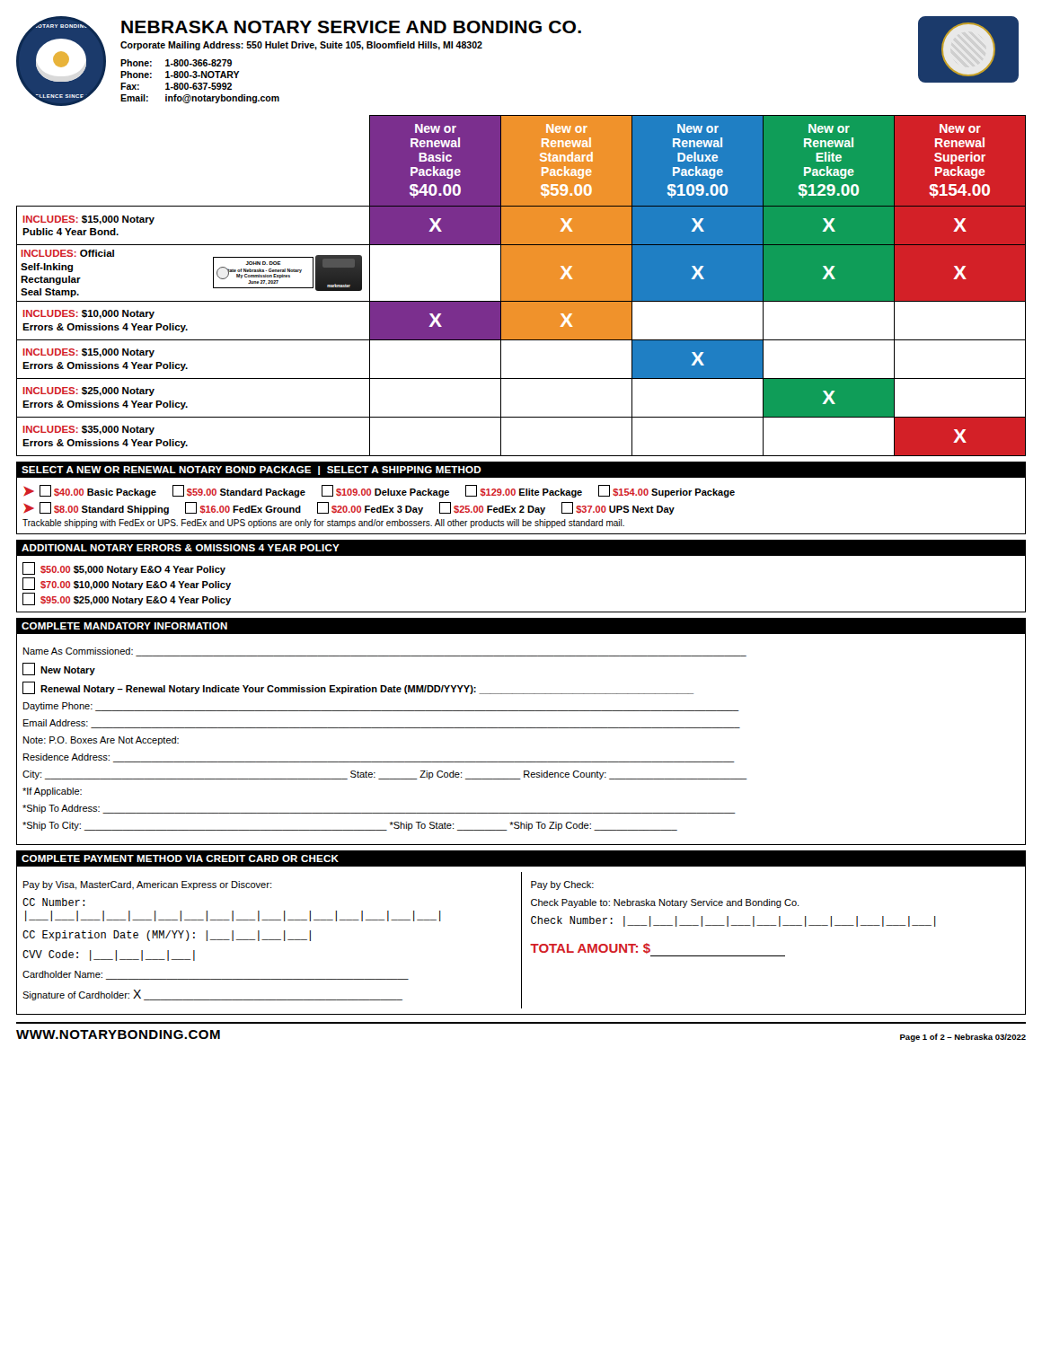NOTARY BONDING EXCELLENCE SINCE 1940
NEBRASKA NOTARY SERVICE AND BONDING CO.
Corporate Mailing Address: 550 Hulet Drive, Suite 105, Bloomfield Hills, MI 48302
| Phone: | 1-800-366-8279 |
| Phone: | 1-800-3-NOTARY |
| Fax: | 1-800-637-5992 |
| Email: | info@notarybonding.com |
| | New or Renewal Basic Package $40.00 | New or Renewal Standard Package $59.00 | New or Renewal Deluxe Package $109.00 | New or Renewal Elite Package $129.00 | New or Renewal Superior Package $154.00 |
| INCLUDES: $15,000 Notary Public 4 Year Bond. | X | X | X | X | X |
| INCLUDES: Official Self-Inking Rectangular Seal Stamp. JOHN D. DOE State of Nebraska - General Notary My Commission Expires June 27, 2027 | | X | X | X | X |
| INCLUDES: $10,000 Notary Errors & Omissions 4 Year Policy. | X | X | | | |
| INCLUDES: $15,000 Notary Errors & Omissions 4 Year Policy. | | | X | | |
| INCLUDES: $25,000 Notary Errors & Omissions 4 Year Policy. | | | | X | |
| INCLUDES: $35,000 Notary Errors & Omissions 4 Year Policy. | | | | | X |
SELECT A NEW OR RENEWAL NOTARY BOND PACKAGE | SELECT A SHIPPING METHOD
➤ $40.00 Basic Package $59.00 Standard Package $109.00 Deluxe Package $129.00 Elite Package $154.00 Superior Package
➤ $8.00 Standard Shipping $16.00 FedEx Ground $20.00 FedEx 3 Day $25.00 FedEx 2 Day $37.00 UPS Next Day
Trackable shipping with FedEx or UPS. FedEx and UPS options are only for stamps and/or embossers. All other products will be shipped standard mail.
ADDITIONAL NOTARY ERRORS & OMISSIONS 4 YEAR POLICY
$50.00 $5,000 Notary E&O 4 Year Policy
$70.00 $10,000 Notary E&O 4 Year Policy
$95.00 $25,000 Notary E&O 4 Year Policy
COMPLETE MANDATORY INFORMATION
Name As Commissioned: _______________________________________________________________________________________________________________
New Notary
Renewal Notary – Renewal Notary Indicate Your Commission Expiration Date (MM/DD/YYYY): _______________________________________
Daytime Phone: _____________________________________________________________________________________________________________________
Email Address: ______________________________________________________________________________________________________________________
Note: P.O. Boxes Are Not Accepted:
Residence Address: _________________________________________________________________________________________________________________
City: _______________________________________________________ State: _______ Zip Code: __________ Residence County: _________________________
*If Applicable:
*Ship To Address: ___________________________________________________________________________________________________________________
*Ship To City: _______________________________________________________ *Ship To State: _________ *Ship To Zip Code: _______________
COMPLETE PAYMENT METHOD VIA CREDIT CARD OR CHECK
Pay by Visa, MasterCard, American Express or Discover:
CC Number: |___|___|___|___|___|___|___|___|___|___|___|___|___|___|___|___|
CC Expiration Date (MM/YY): |___|___|___|___|
CVV Code: |___|___|___|___|
Cardholder Name: _______________________________________________________
Signature of Cardholder: X _______________________________________________
Pay by Check:
Check Payable to: Nebraska Notary Service and Bonding Co.
Check Number: |___|___|___|___|___|___|___|___|___|___|___|___|
TOTAL AMOUNT: $
WWW.NOTARYBONDING.COM
Page 1 of 2 – Nebraska 03/2022